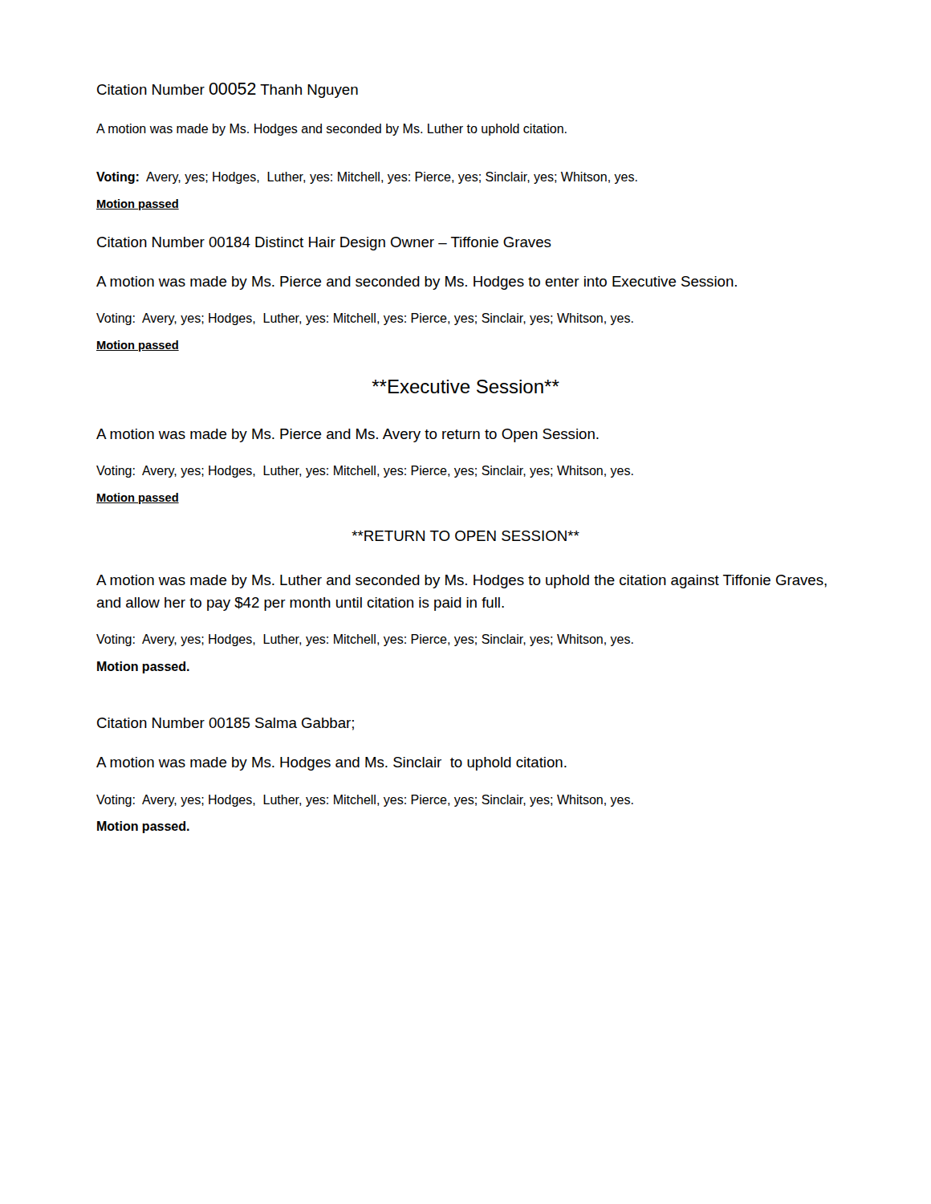Citation Number 00052 Thanh Nguyen
A motion was made by Ms. Hodges and seconded by Ms. Luther to uphold citation.
Voting: Avery, yes; Hodges, Luther, yes: Mitchell, yes: Pierce, yes; Sinclair, yes; Whitson, yes.
Motion passed
Citation Number 00184 Distinct Hair Design Owner – Tiffonie Graves
A motion was made by Ms. Pierce and seconded by Ms. Hodges to enter into Executive Session.
Voting: Avery, yes; Hodges, Luther, yes: Mitchell, yes: Pierce, yes; Sinclair, yes; Whitson, yes.
Motion passed
**Executive Session**
A motion was made by Ms. Pierce and Ms. Avery to return to Open Session.
Voting: Avery, yes; Hodges, Luther, yes: Mitchell, yes: Pierce, yes; Sinclair, yes; Whitson, yes.
Motion passed
**RETURN TO OPEN SESSION**
A motion was made by Ms. Luther and seconded by Ms. Hodges to uphold the citation against Tiffonie Graves, and allow her to pay $42 per month until citation is paid in full.
Voting: Avery, yes; Hodges, Luther, yes: Mitchell, yes: Pierce, yes; Sinclair, yes; Whitson, yes.
Motion passed.
Citation Number 00185 Salma Gabbar;
A motion was made by Ms. Hodges and Ms. Sinclair to uphold citation.
Voting: Avery, yes; Hodges, Luther, yes: Mitchell, yes: Pierce, yes; Sinclair, yes; Whitson, yes.
Motion passed.